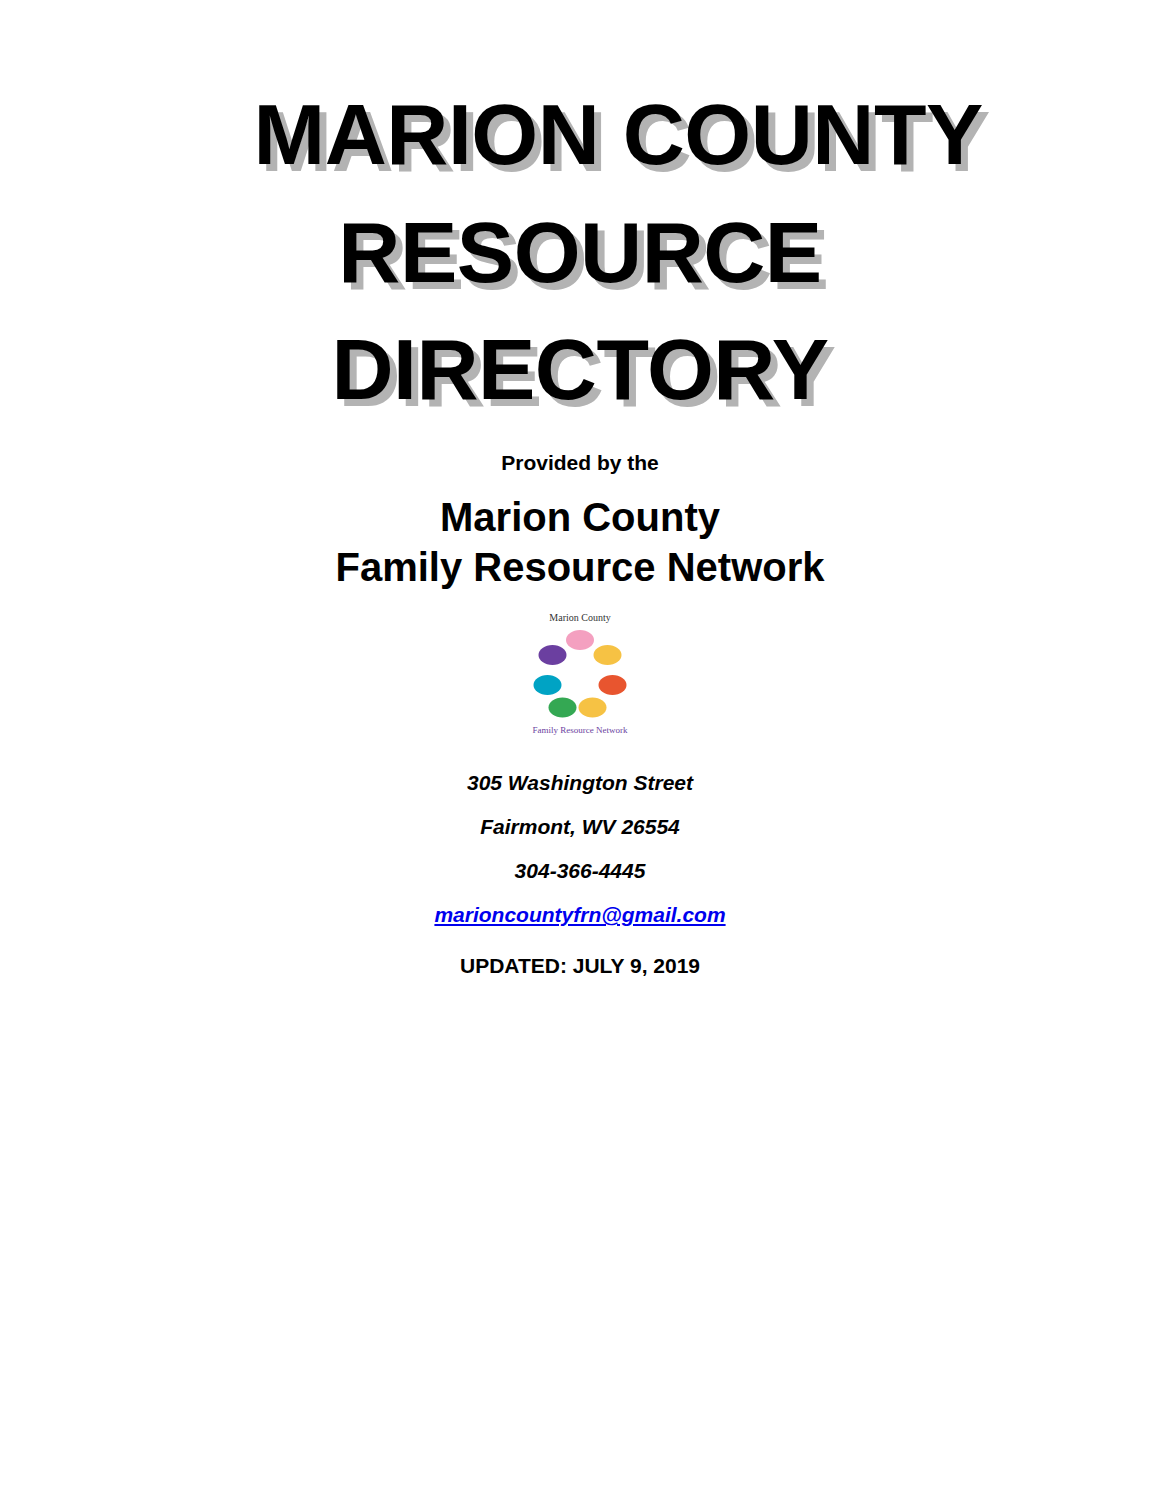Marion County
Resource
Directory
Provided by the
Marion County Family Resource Network
305 Washington Street
Fairmont, WV 26554
304-366-4445
marioncountyfrn@gmail.com
Updated: July 9, 2019